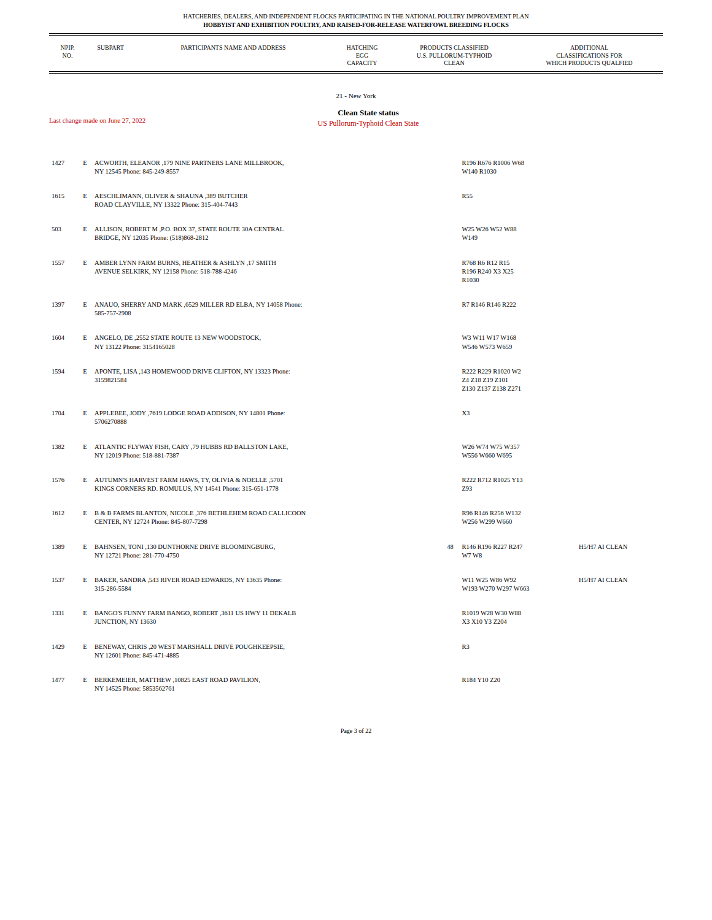HATCHERIES, DEALERS, AND INDEPENDENT FLOCKS PARTICIPATING IN THE NATIONAL POULTRY IMPROVEMENT PLAN
HOBBYIST AND EXHIBITION POULTRY, AND RAISED-FOR-RELEASE WATERFOWL BREEDING FLOCKS
| NPIP. NO. | SUBPART | PARTICIPANTS NAME AND ADDRESS | HATCHING EGG CAPACITY | PRODUCTS CLASSIFIED U.S. PULLORUM-TYPHOID CLEAN | ADDITIONAL CLASSIFICATIONS FOR WHICH PRODUCTS QUALFIED |
21 - New York
Last change made on June 27, 2022
Clean State status
US Pullorum-Typhoid Clean State
| 1427 | E | ACWORTH, ELEANOR ,179 NINE PARTNERS LANE MILLBROOK, NY 12545 Phone: 845-249-8557 | | R196 R676 R1006 W68 W140 R1030 | |
| 1615 | E | AESCHLIMANN, OLIVER & SHAUNA ,389 BUTCHER ROAD CLAYVILLE, NY 13322 Phone: 315-404-7443 | | R55 | |
| 503 | E | ALLISON, ROBERT M ,P.O. BOX 37, STATE ROUTE 30A CENTRAL BRIDGE, NY 12035 Phone: (518)868-2812 | | W25 W26 W52 W88 W149 | |
| 1557 | E | AMBER LYNN FARM BURNS, HEATHER & ASHLYN ,17 SMITH AVENUE SELKIRK, NY 12158 Phone: 518-788-4246 | | R768 R6 R12 R15 R196 R240 X3 X25 R1030 | |
| 1397 | E | ANAUO, SHERRY AND MARK ,6529 MILLER RD ELBA, NY 14058 Phone: 585-757-2908 | | R7 R146 R146 R222 | |
| 1604 | E | ANGELO, DE ,2552 STATE ROUTE 13 NEW WOODSTOCK, NY 13122 Phone: 3154165028 | | W3 W11 W17 W168 W546 W573 W659 | |
| 1594 | E | APONTE, LISA ,143 HOMEWOOD DRIVE CLIFTON, NY 13323 Phone: 3159821584 | | R222 R229 R1020 W2 Z4 Z18 Z19 Z101 Z130 Z137 Z138 Z271 | |
| 1704 | E | APPLEBEE, JODY ,7619 LODGE ROAD ADDISON, NY 14801 Phone: 5706270888 | | X3 | |
| 1382 | E | ATLANTIC FLYWAY FISH, CARY ,79 HUBBS RD BALLSTON LAKE, NY 12019 Phone: 518-881-7387 | | W26 W74 W75 W357 W556 W660 W695 | |
| 1576 | E | AUTUMN'S HARVEST FARM HAWS, TY, OLIVIA & NOELLE ,5701 KINGS CORNERS RD. ROMULUS, NY 14541 Phone: 315-651-1778 | | R222 R712 R1025 Y13 Z93 | |
| 1612 | E | B & B FARMS BLANTON, NICOLE ,376 BETHLEHEM ROAD CALLICOON CENTER, NY 12724 Phone: 845-807-7298 | | R96 R146 R256 W132 W256 W299 W660 | |
| 1389 | E | BAHNSEN, TONI ,130 DUNTHORNE DRIVE BLOOMINGBURG, NY 12721 Phone: 281-770-4750 | 48 | R146 R196 R227 R247 W7 W8 | H5/H7 AI CLEAN |
| 1537 | E | BAKER, SANDRA ,543 RIVER ROAD EDWARDS, NY 13635 Phone: 315-286-5584 | | W11 W25 W86 W92 W193 W270 W297 W663 | H5/H7 AI CLEAN |
| 1331 | E | BANGO'S FUNNY FARM BANGO, ROBERT ,3611 US HWY 11 DEKALB JUNCTION, NY 13630 | | R1019 W28 W30 W88 X3 X10 Y3 Z204 | |
| 1429 | E | BENEWAY, CHRIS ,20 WEST MARSHALL DRIVE POUGHKEEPSIE, NY 12601 Phone: 845-471-4885 | | R3 | |
| 1477 | E | BERKEMEIER, MATTHEW ,10825 EAST ROAD PAVILION, NY 14525 Phone: 5853562761 | | R184 Y10 Z20 | |
Page 3 of 22